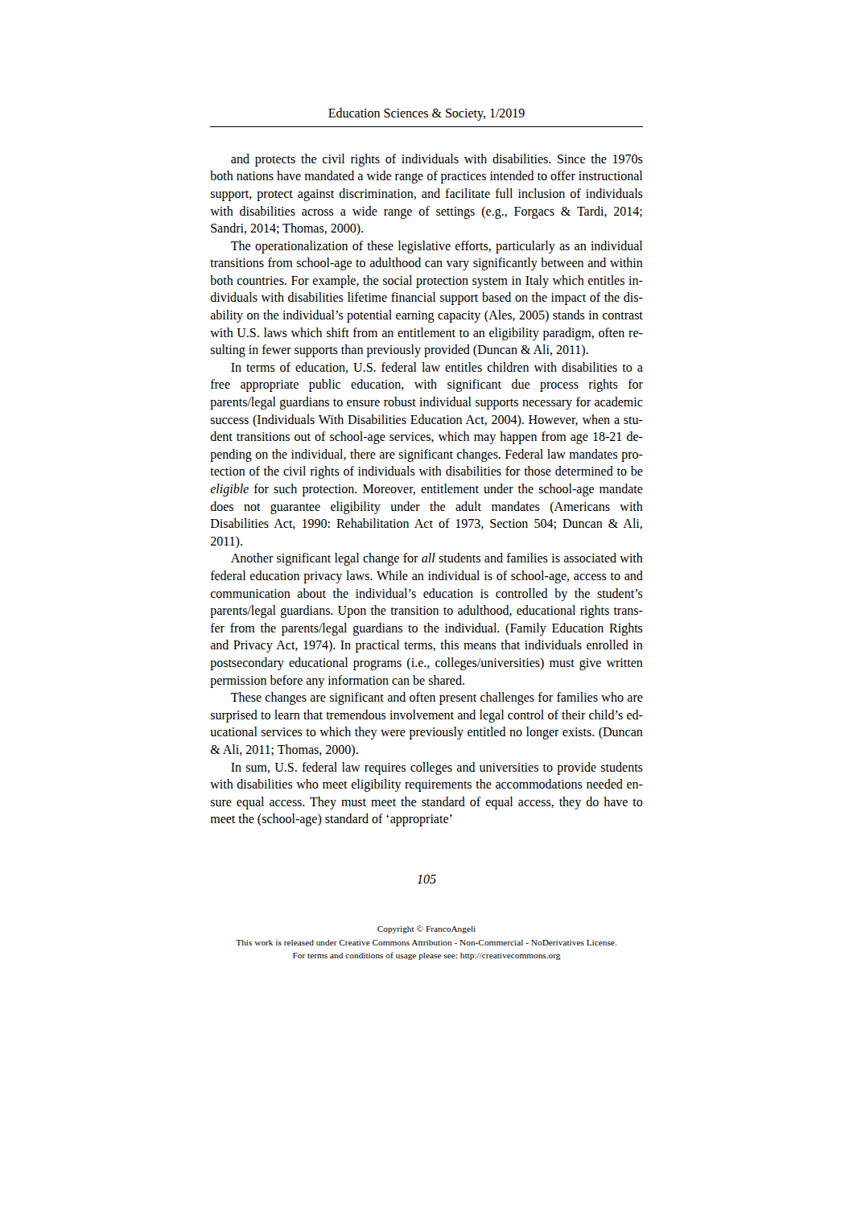Education Sciences & Society, 1/2019
and protects the civil rights of individuals with disabilities. Since the 1970s both nations have mandated a wide range of practices intended to offer instructional support, protect against discrimination, and facilitate full inclusion of individuals with disabilities across a wide range of settings (e.g., Forgacs & Tardi, 2014; Sandri, 2014; Thomas, 2000).
The operationalization of these legislative efforts, particularly as an individual transitions from school-age to adulthood can vary significantly between and within both countries. For example, the social protection system in Italy which entitles individuals with disabilities lifetime financial support based on the impact of the disability on the individual’s potential earning capacity (Ales, 2005) stands in contrast with U.S. laws which shift from an entitlement to an eligibility paradigm, often resulting in fewer supports than previously provided (Duncan & Ali, 2011).
In terms of education, U.S. federal law entitles children with disabilities to a free appropriate public education, with significant due process rights for parents/legal guardians to ensure robust individual supports necessary for academic success (Individuals With Disabilities Education Act, 2004). However, when a student transitions out of school-age services, which may happen from age 18-21 depending on the individual, there are significant changes. Federal law mandates protection of the civil rights of individuals with disabilities for those determined to be eligible for such protection. Moreover, entitlement under the school-age mandate does not guarantee eligibility under the adult mandates (Americans with Disabilities Act, 1990: Rehabilitation Act of 1973, Section 504; Duncan & Ali, 2011).
Another significant legal change for all students and families is associated with federal education privacy laws. While an individual is of school-age, access to and communication about the individual’s education is controlled by the student’s parents/legal guardians. Upon the transition to adulthood, educational rights transfer from the parents/legal guardians to the individual. (Family Education Rights and Privacy Act, 1974). In practical terms, this means that individuals enrolled in postsecondary educational programs (i.e., colleges/universities) must give written permission before any information can be shared.
These changes are significant and often present challenges for families who are surprised to learn that tremendous involvement and legal control of their child’s educational services to which they were previously entitled no longer exists. (Duncan & Ali, 2011; Thomas, 2000).
In sum, U.S. federal law requires colleges and universities to provide students with disabilities who meet eligibility requirements the accommodations needed ensure equal access. They must meet the standard of equal access, they do have to meet the (school-age) standard of ‘appropriate’
105
Copyright © FrancoAngeli
This work is released under Creative Commons Attribution - Non-Commercial - NoDerivatives License.
For terms and conditions of usage please see: http://creativecommons.org